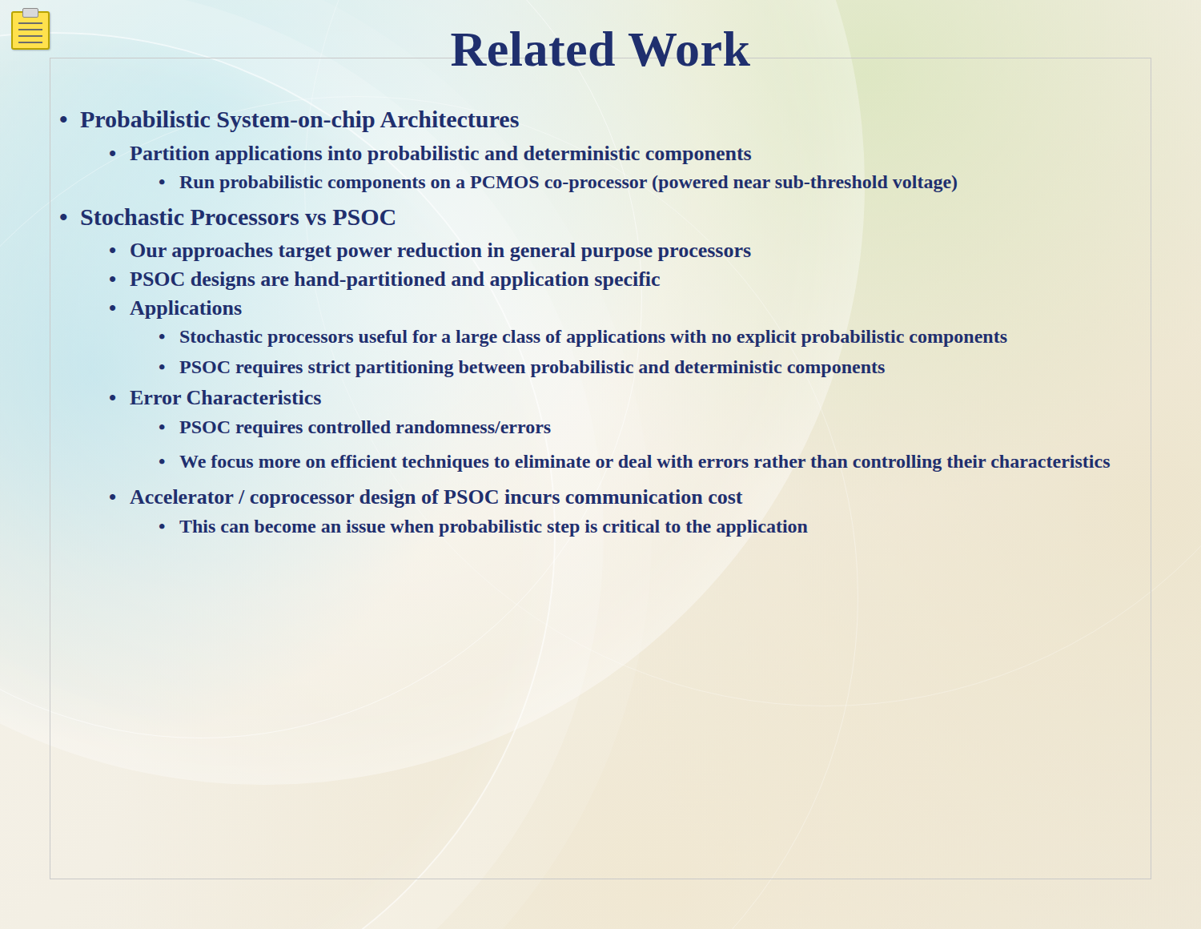Related Work
Probabilistic System-on-chip Architectures
Partition applications into probabilistic and deterministic components
Run probabilistic components on a PCMOS co-processor (powered near sub-threshold voltage)
Stochastic Processors vs PSOC
Our approaches target power reduction in general purpose processors
PSOC designs are hand-partitioned and application specific
Applications
Stochastic processors useful for a large class of applications with no explicit probabilistic components
PSOC requires strict partitioning between probabilistic and deterministic components
Error Characteristics
PSOC requires controlled randomness/errors
We focus more on efficient techniques to eliminate or deal with errors rather than controlling their characteristics
Accelerator / coprocessor design of PSOC incurs communication cost
This can become an issue when probabilistic step is critical to the application